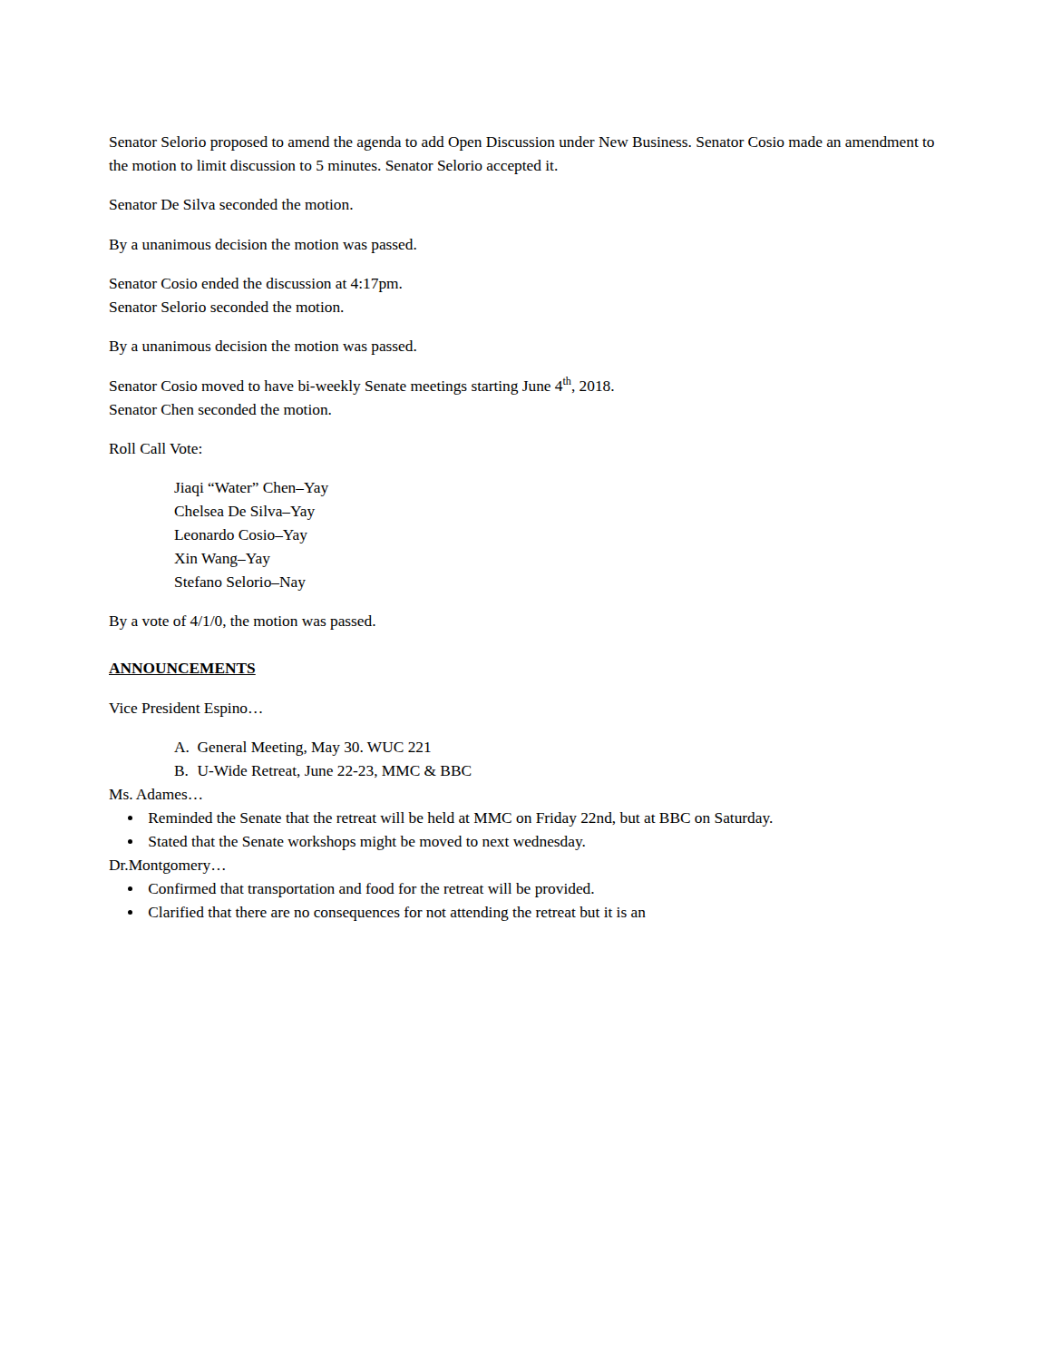Senator Selorio proposed to amend the agenda to add Open Discussion under New Business. Senator Cosio made an amendment to the motion to limit discussion to 5 minutes. Senator Selorio accepted it.
Senator De Silva seconded the motion.
By a unanimous decision the motion was passed.
Senator Cosio ended the discussion at 4:17pm.
Senator Selorio seconded the motion.
By a unanimous decision the motion was passed.
Senator Cosio moved to have bi-weekly Senate meetings starting June 4th, 2018.
Senator Chen seconded the motion.
Roll Call Vote:
Jiaqi “Water” Chen–Yay
Chelsea De Silva–Yay
Leonardo Cosio–Yay
Xin Wang–Yay
Stefano Selorio–Nay
By a vote of 4/1/0, the motion was passed.
ANNOUNCEMENTS
Vice President Espino…
| A. | General Meeting, May 30. WUC 221 |
| B. | U-Wide Retreat, June 22-23, MMC & BBC |
Ms. Adames…
Reminded the Senate that the retreat will be held at MMC on Friday 22nd, but at BBC on Saturday.
Stated that the Senate workshops might be moved to next wednesday.
Dr.Montgomery…
Confirmed that transportation and food for the retreat will be provided.
Clarified that there are no consequences for not attending the retreat but it is an